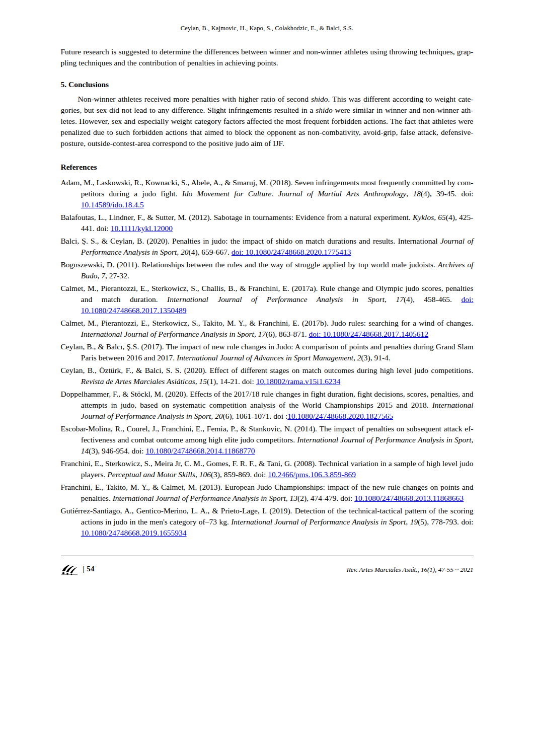Ceylan, B., Kajmovic, H., Kapo, S., Colakhodzic, E., & Balci, S.S.
Future research is suggested to determine the differences between winner and non-winner athletes using throwing techniques, grappling techniques and the contribution of penalties in achieving points.
5. Conclusions
Non-winner athletes received more penalties with higher ratio of second shido. This was different according to weight categories, but sex did not lead to any difference. Slight infringements resulted in a shido were similar in winner and non-winner athletes. However, sex and especially weight category factors affected the most frequent forbidden actions. The fact that athletes were penalized due to such forbidden actions that aimed to block the opponent as non-combativity, avoid-grip, false attack, defensive-posture, outside-contest-area correspond to the positive judo aim of IJF.
References
Adam, M., Laskowski, R., Kownacki, S., Abele, A., & Smaruj, M. (2018). Seven infringements most frequently committed by competitors during a judo fight. Ido Movement for Culture. Journal of Martial Arts Anthropology, 18(4), 39-45. doi: 10.14589/ido.18.4.5
Balafoutas, L., Lindner, F., & Sutter, M. (2012). Sabotage in tournaments: Evidence from a natural experiment. Kyklos, 65(4), 425-441. doi: 10.1111/kykl.12000
Balci, Ş. S., & Ceylan, B. (2020). Penalties in judo: the impact of shido on match durations and results. International Journal of Performance Analysis in Sport, 20(4), 659-667. doi: 10.1080/24748668.2020.1775413
Boguszewski, D. (2011). Relationships between the rules and the way of struggle applied by top world male judoists. Archives of Budo, 7, 27-32.
Calmet, M., Pierantozzi, E., Sterkowicz, S., Challis, B., & Franchini, E. (2017a). Rule change and Olympic judo scores, penalties and match duration. International Journal of Performance Analysis in Sport, 17(4), 458-465. doi: 10.1080/24748668.2017.1350489
Calmet, M., Pierantozzi, E., Sterkowicz, S., Takito, M. Y., & Franchini, E. (2017b). Judo rules: searching for a wind of changes. International Journal of Performance Analysis in Sport, 17(6), 863-871. doi: 10.1080/24748668.2017.1405612
Ceylan, B., & Balcı, Ş.S. (2017). The impact of new rule changes in Judo: A comparison of points and penalties during Grand Slam Paris between 2016 and 2017. International Journal of Advances in Sport Management, 2(3), 91-4.
Ceylan, B., Öztürk, F., & Balci, S. S. (2020). Effect of different stages on match outcomes during high level judo competitions. Revista de Artes Marciales Asiáticas, 15(1), 14-21. doi: 10.18002/rama.v15i1.6234
Doppelhammer, F., & Stöckl, M. (2020). Effects of the 2017/18 rule changes in fight duration, fight decisions, scores, penalties, and attempts in judo, based on systematic competition analysis of the World Championships 2015 and 2018. International Journal of Performance Analysis in Sport, 20(6), 1061-1071. doi :10.1080/24748668.2020.1827565
Escobar-Molina, R., Courel, J., Franchini, E., Femia, P., & Stankovic, N. (2014). The impact of penalties on subsequent attack effectiveness and combat outcome among high elite judo competitors. International Journal of Performance Analysis in Sport, 14(3), 946-954. doi: 10.1080/24748668.2014.11868770
Franchini, E., Sterkowicz, S., Meira Jr, C. M., Gomes, F. R. F., & Tani, G. (2008). Technical variation in a sample of high level judo players. Perceptual and Motor Skills, 106(3), 859-869. doi: 10.2466/pms.106.3.859-869
Franchini, E., Takito, M. Y., & Calmet, M. (2013). European Judo Championships: impact of the new rule changes on points and penalties. International Journal of Performance Analysis in Sport, 13(2), 474-479. doi: 10.1080/24748668.2013.11868663
Gutiérrez-Santiago, A., Gentico-Merino, L. A., & Prieto-Lage, I. (2019). Detection of the technical-tactical pattern of the scoring actions in judo in the men's category of–73 kg. International Journal of Performance Analysis in Sport, 19(5), 778-793. doi: 10.1080/24748668.2019.1655934
| 54
Rev. Artes Marciales Asiát., 16(1), 47-55 ~ 2021